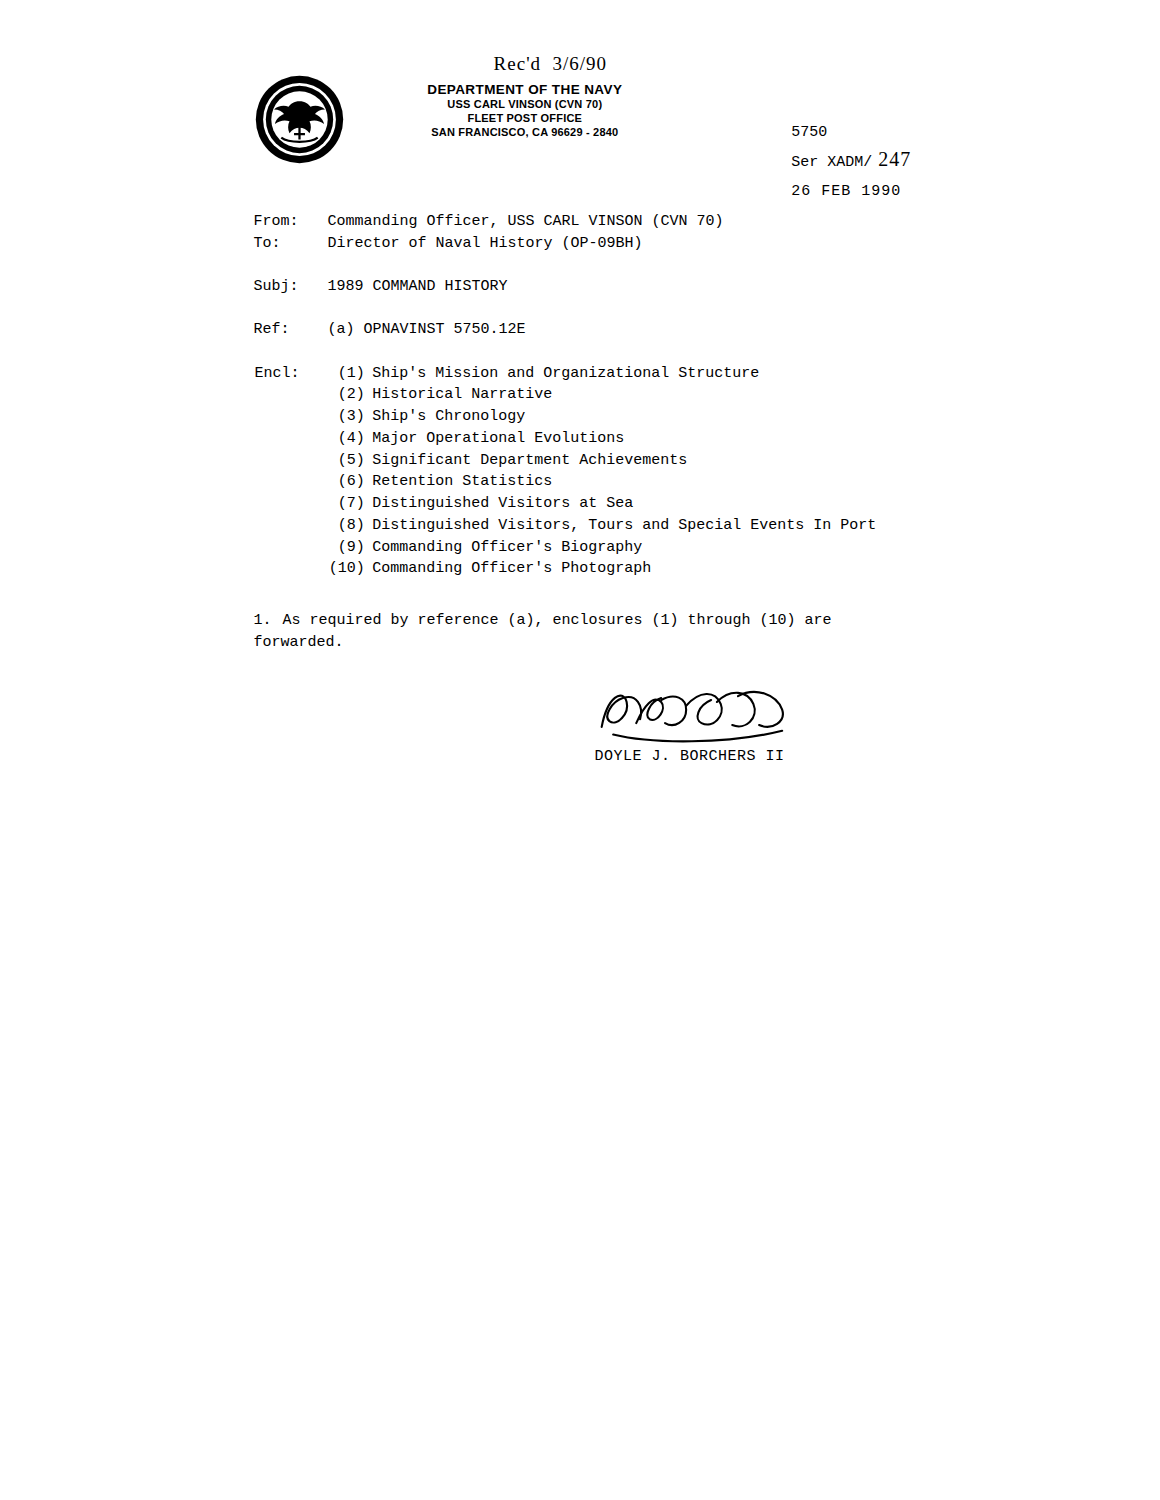Rec'd 3/6/90
★ ★ ★ ★ ★ ★
DEPARTMENT OF THE NAVY
USS CARL VINSON (CVN 70)
FLEET POST OFFICE
SAN FRANCISCO, CA 96629 - 2840
5750
Ser XADM/247 26 FEB 1990
| From: | Commanding Officer, USS CARL VINSON (CVN 70) |
| To: | Director of Naval History (OP-09BH) |
| Subj: | 1989 COMMAND HISTORY |
| Ref: | (a) OPNAVINST 5750.12E |
| Encl: | (1) Ship's Mission and Organizational Structure (2) Historical Narrative (3) Ship's Chronology (4) Major Operational Evolutions (5) Significant Department Achievements (6) Retention Statistics (7) Distinguished Visitors at Sea (8) Distinguished Visitors, Tours and Special Events In Port (9) Commanding Officer's Biography (10) Commanding Officer's Photograph |
1. As required by reference (a), enclosures (1) through (10) are forwarded.
DOYLE J. BORCHERS II